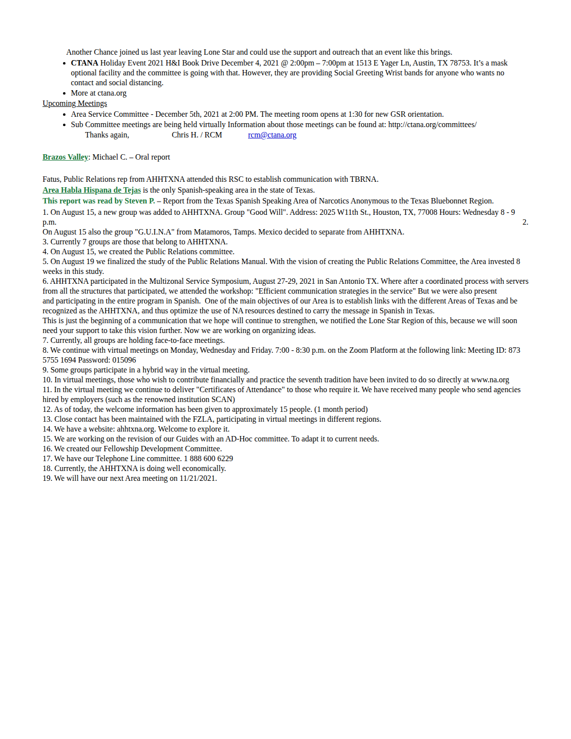Another Chance joined us last year leaving Lone Star and could use the support and outreach that an event like this brings.
CTANA Holiday Event 2021 H&I Book Drive December 4, 2021 @ 2:00pm – 7:00pm at 1513 E Yager Ln, Austin, TX 78753. It’s a mask optional facility and the committee is going with that. However, they are providing Social Greeting Wrist bands for anyone who wants no contact and social distancing.
More at ctana.org
Upcoming Meetings
Area Service Committee - December 5th, 2021 at 2:00 PM. The meeting room opens at 1:30 for new GSR orientation.
Sub Committee meetings are being held virtually Information about those meetings can be found at: http://ctana.org/committees/
Thanks again, Chris H. / RCM rcm@ctana.org
Brazos Valley: Michael C. – Oral report
Fatus, Public Relations rep from AHHTXNA attended this RSC to establish communication with TBRNA.
Area Habla Hispana de Tejas is the only Spanish-speaking area in the state of Texas.
This report was read by Steven P. – Report from the Texas Spanish Speaking Area of Narcotics Anonymous to the Texas Bluebonnet Region.
1. On August 15, a new group was added to AHHTXNA. Group "Good Will". Address: 2025 W11th St., Houston, TX, 77008 Hours: Wednesday 8 - 9 p.m. 2.
On August 15 also the group "G.U.I.N.A" from Matamoros, Tamps. Mexico decided to separate from AHHTXNA.
3. Currently 7 groups are those that belong to AHHTXNA.
4. On August 15, we created the Public Relations committee.
5. On August 19 we finalized the study of the Public Relations Manual. With the vision of creating the Public Relations Committee, the Area invested 8 weeks in this study.
6. AHHTXNA participated in the Multizonal Service Symposium, August 27-29, 2021 in San Antonio TX. Where after a coordinated process with servers from all the structures that participated, we attended the workshop: "Efficient communication strategies in the service" But we were also present
and participating in the entire program in Spanish. One of the main objectives of our Area is to establish links with the different Areas of Texas and be recognized as the AHHTXNA, and thus optimize the use of NA resources destined to carry the message in Spanish in Texas.
This is just the beginning of a communication that we hope will continue to strengthen, we notified the Lone Star Region of this, because we will soon need your support to take this vision further. Now we are working on organizing ideas.
7. Currently, all groups are holding face-to-face meetings.
8. We continue with virtual meetings on Monday, Wednesday and Friday. 7:00 - 8:30 p.m. on the Zoom Platform at the following link: Meeting ID: 873 5755 1694 Password: 015096
9. Some groups participate in a hybrid way in the virtual meeting.
10. In virtual meetings, those who wish to contribute financially and practice the seventh tradition have been invited to do so directly at www.na.org
11. In the virtual meeting we continue to deliver "Certificates of Attendance" to those who require it. We have received many people who send agencies hired by employers (such as the renowned institution SCAN)
12. As of today, the welcome information has been given to approximately 15 people. (1 month period)
13. Close contact has been maintained with the FZLA, participating in virtual meetings in different regions.
14. We have a website: ahhtxna.org. Welcome to explore it.
15. We are working on the revision of our Guides with an AD-Hoc committee. To adapt it to current needs.
16. We created our Fellowship Development Committee.
17. We have our Telephone Line committee. 1 888 600 6229
18. Currently, the AHHTXNA is doing well economically.
19. We will have our next Area meeting on 11/21/2021.